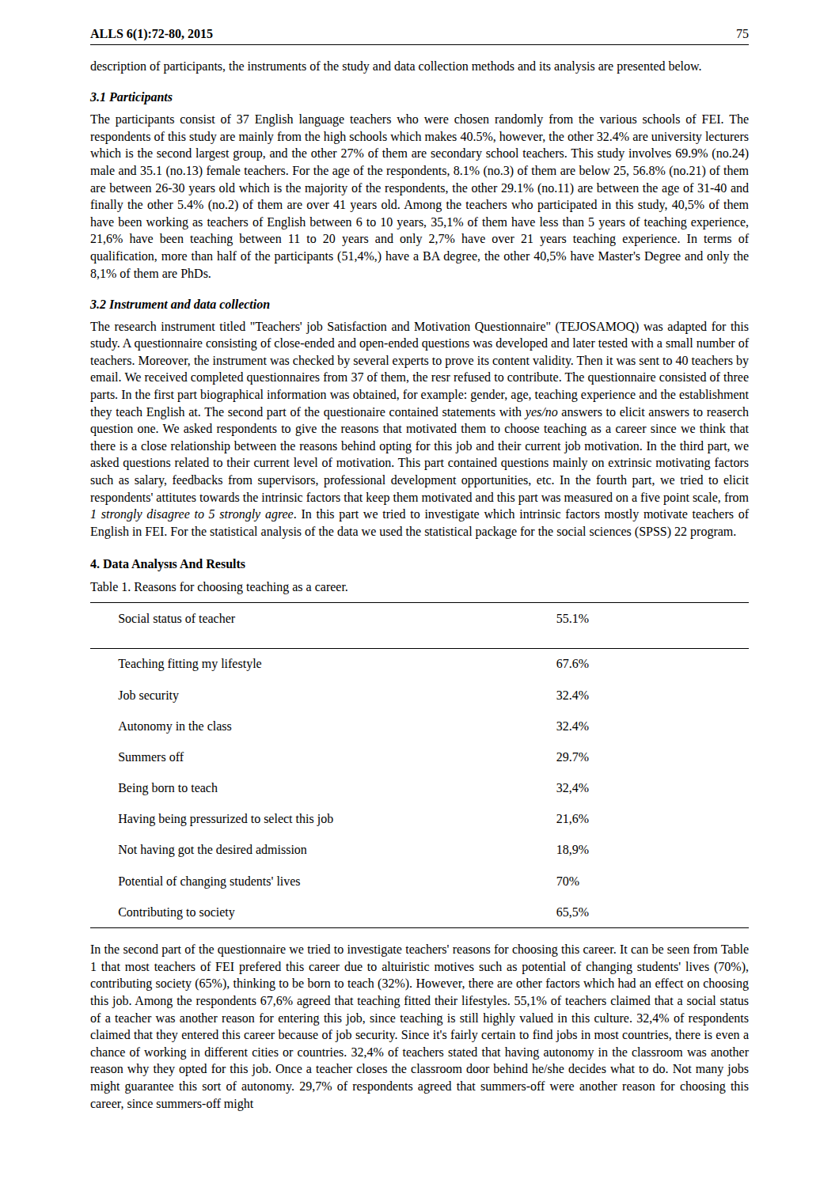ALLS 6(1):72-80, 2015 75
description of participants, the instruments of the study and data collection methods and its analysis are presented below.
3.1 Participants
The participants consist of 37 English language teachers who were chosen randomly from the various schools of FEI. The respondents of this study are mainly from the high schools which makes 40.5%, however, the other 32.4% are university lecturers which is the second largest group, and the other 27% of them are secondary school teachers. This study involves 69.9% (no.24) male and 35.1 (no.13) female teachers. For the age of the respondents, 8.1% (no.3) of them are below 25, 56.8% (no.21) of them are between 26-30 years old which is the majority of the respondents, the other 29.1% (no.11) are between the age of 31-40 and finally the other 5.4% (no.2) of them are over 41 years old. Among the teachers who participated in this study, 40,5% of them have been working as teachers of English between 6 to 10 years, 35,1% of them have less than 5 years of teaching experience, 21,6% have been teaching between 11 to 20 years and only 2,7% have over 21 years teaching experience. In terms of qualification, more than half of the participants (51,4%,) have a BA degree, the other 40,5% have Master's Degree and only the 8,1% of them are PhDs.
3.2 Instrument and data collection
The research instrument titled "Teachers' job Satisfaction and Motivation Questionnaire" (TEJOSAMOQ) was adapted for this study. A questionnaire consisting of close-ended and open-ended questions was developed and later tested with a small number of teachers. Moreover, the instrument was checked by several experts to prove its content validity. Then it was sent to 40 teachers by email. We received completed questionnaires from 37 of them, the resr refused to contribute. The questionnaire consisted of three parts. In the first part biographical information was obtained, for example: gender, age, teaching experience and the establishment they teach English at. The second part of the questionaire contained statements with yes/no answers to elicit answers to reaserch question one. We asked respondents to give the reasons that motivated them to choose teaching as a career since we think that there is a close relationship between the reasons behind opting for this job and their current job motivation. In the third part, we asked questions related to their current level of motivation. This part contained questions mainly on extrinsic motivating factors such as salary, feedbacks from supervisors, professional development opportunities, etc. In the fourth part, we tried to elicit respondents' attitutes towards the intrinsic factors that keep them motivated and this part was measured on a five point scale, from 1 strongly disagree to 5 strongly agree. In this part we tried to investigate which intrinsic factors mostly motivate teachers of English in FEI. For the statistical analysis of the data we used the statistical package for the social sciences (SPSS) 22 program.
4. Data Analysıs And Results
Table 1. Reasons for choosing teaching as a career.
| Social status of teacher | 55.1% |
| Teaching fitting my lifestyle | 67.6% |
| Job security | 32.4% |
| Autonomy in the class | 32.4% |
| Summers off | 29.7% |
| Being born to teach | 32,4% |
| Having being pressurized to select this job | 21,6% |
| Not having got the desired admission | 18,9% |
| Potential of changing students' lives | 70% |
| Contributing to society | 65,5% |
In the second part of the questionnaire we tried to investigate teachers' reasons for choosing this career. It can be seen from Table 1 that most teachers of FEI prefered this career due to altuiristic motives such as potential of changing students' lives (70%), contributing society (65%), thinking to be born to teach (32%). However, there are other factors which had an effect on choosing this job. Among the respondents 67,6% agreed that teaching fitted their lifestyles. 55,1% of teachers claimed that a social status of a teacher was another reason for entering this job, since teaching is still highly valued in this culture. 32,4% of respondents claimed that they entered this career because of job security. Since it's fairly certain to find jobs in most countries, there is even a chance of working in different cities or countries. 32,4% of teachers stated that having autonomy in the classroom was another reason why they opted for this job. Once a teacher closes the classroom door behind he/she decides what to do. Not many jobs might guarantee this sort of autonomy. 29,7% of respondents agreed that summers-off were another reason for choosing this career, since summers-off might